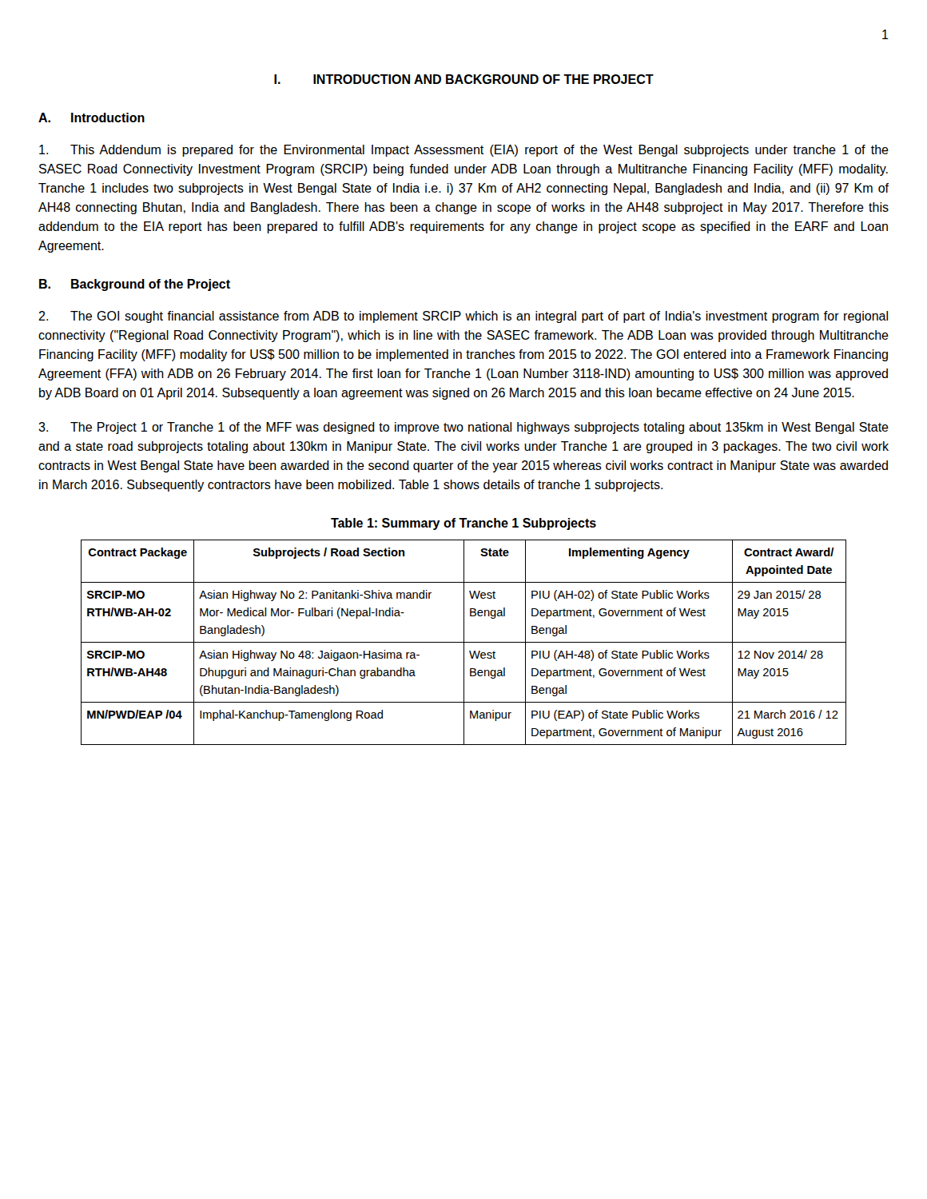1
I. INTRODUCTION AND BACKGROUND OF THE PROJECT
A. Introduction
1. This Addendum is prepared for the Environmental Impact Assessment (EIA) report of the West Bengal subprojects under tranche 1 of the SASEC Road Connectivity Investment Program (SRCIP) being funded under ADB Loan through a Multitranche Financing Facility (MFF) modality. Tranche 1 includes two subprojects in West Bengal State of India i.e. i) 37 Km of AH2 connecting Nepal, Bangladesh and India, and (ii) 97 Km of AH48 connecting Bhutan, India and Bangladesh. There has been a change in scope of works in the AH48 subproject in May 2017. Therefore this addendum to the EIA report has been prepared to fulfill ADB's requirements for any change in project scope as specified in the EARF and Loan Agreement.
B. Background of the Project
2. The GOI sought financial assistance from ADB to implement SRCIP which is an integral part of part of India's investment program for regional connectivity ("Regional Road Connectivity Program"), which is in line with the SASEC framework. The ADB Loan was provided through Multitranche Financing Facility (MFF) modality for US$ 500 million to be implemented in tranches from 2015 to 2022. The GOI entered into a Framework Financing Agreement (FFA) with ADB on 26 February 2014. The first loan for Tranche 1 (Loan Number 3118-IND) amounting to US$ 300 million was approved by ADB Board on 01 April 2014. Subsequently a loan agreement was signed on 26 March 2015 and this loan became effective on 24 June 2015.
3. The Project 1 or Tranche 1 of the MFF was designed to improve two national highways subprojects totaling about 135km in West Bengal State and a state road subprojects totaling about 130km in Manipur State. The civil works under Tranche 1 are grouped in 3 packages. The two civil work contracts in West Bengal State have been awarded in the second quarter of the year 2015 whereas civil works contract in Manipur State was awarded in March 2016. Subsequently contractors have been mobilized. Table 1 shows details of tranche 1 subprojects.
Table 1: Summary of Tranche 1 Subprojects
| Contract Package | Subprojects / Road Section | State | Implementing Agency | Contract Award/ Appointed Date |
| --- | --- | --- | --- | --- |
| SRCIP-MO RTH/WB-AH-02 | Asian Highway No 2: Panitanki-Shiva mandir Mor- Medical Mor- Fulbari (Nepal-India-Bangladesh) | West Bengal | PIU (AH-02) of State Public Works Department, Government of West Bengal | 29 Jan 2015/ 28 May 2015 |
| SRCIP-MO RTH/WB-AH48 | Asian Highway No 48: Jaigaon-Hasima ra-Dhupguri and Mainaguri-Chan grabandha (Bhutan-India-Bangladesh) | West Bengal | PIU (AH-48) of State Public Works Department, Government of West Bengal | 12 Nov 2014/ 28 May 2015 |
| MN/PWD/EAP /04 | Imphal-Kanchup-Tamenglong Road | Manipur | PIU (EAP) of State Public Works Department, Government of Manipur | 21 March 2016 / 12 August 2016 |